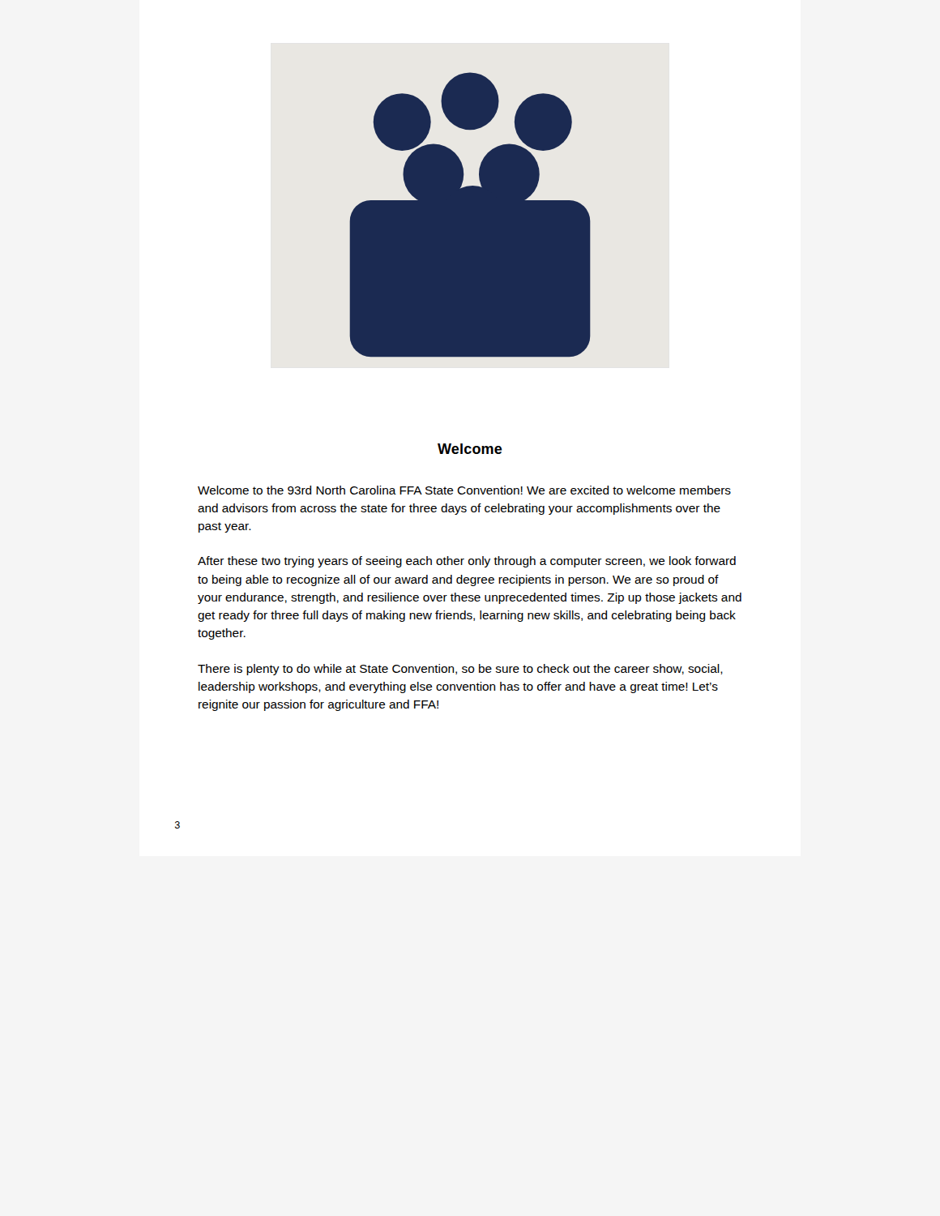Welcome
Welcome to the 93rd North Carolina FFA State Convention! We are excited to welcome members and advisors from across the state for three days of celebrating your accomplishments over the past year.
After these two trying years of seeing each other only through a computer screen, we look forward to being able to recognize all of our award and degree recipients in person. We are so proud of your endurance, strength, and resilience over these unprecedented times. Zip up those jackets and get ready for three full days of making new friends, learning new skills, and celebrating being back together.
There is plenty to do while at State Convention, so be sure to check out the career show, social, leadership workshops, and everything else convention has to offer and have a great time! Let’s reignite our passion for agriculture and FFA!
3